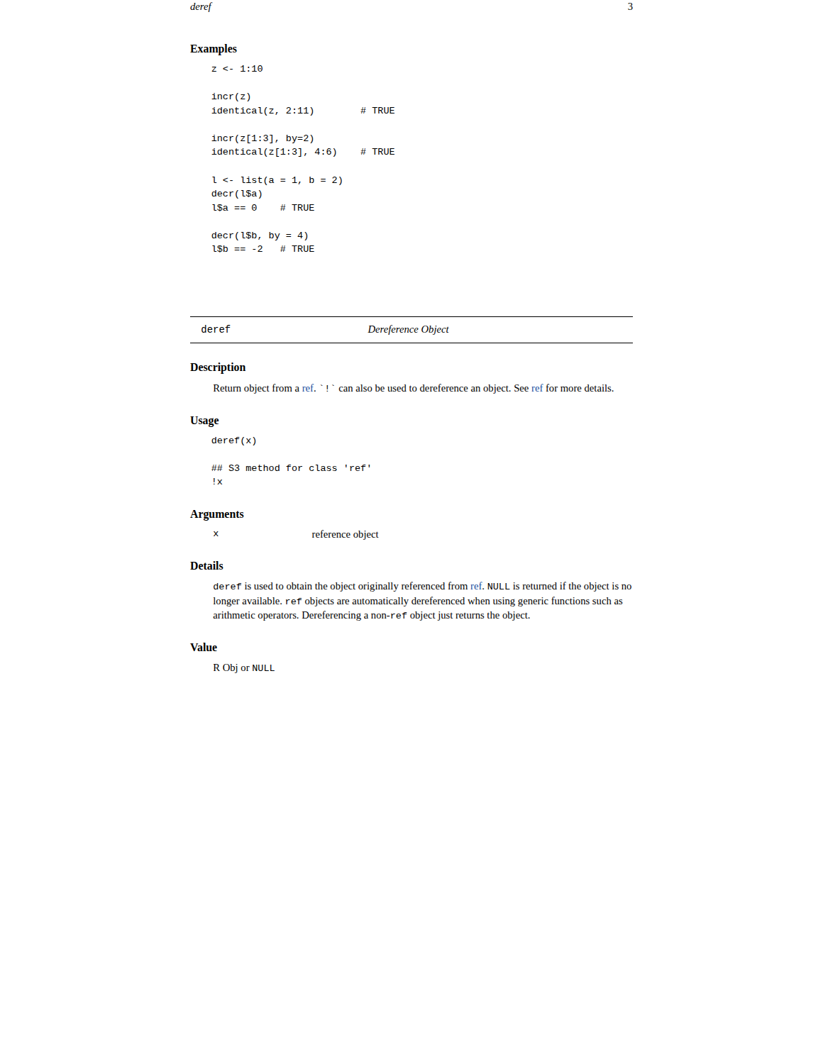deref 3
Examples
z <- 1:10

incr(z)
identical(z, 2:11)        # TRUE

incr(z[1:3], by=2)
identical(z[1:3], 4:6)    # TRUE

l <- list(a = 1, b = 2)
decr(l$a)
l$a == 0    # TRUE

decr(l$b, by = 4)
l$b == -2   # TRUE
deref Dereference Object
Description
Return object from a ref. `!` can also be used to dereference an object. See ref for more details.
Usage
deref(x)

## S3 method for class 'ref'
!x
Arguments
x
reference object
Details
deref is used to obtain the object originally referenced from ref. NULL is returned if the object is no longer available. ref objects are automatically dereferenced when using generic functions such as arithmetic operators. Dereferencing a non-ref object just returns the object.
Value
R Obj or NULL